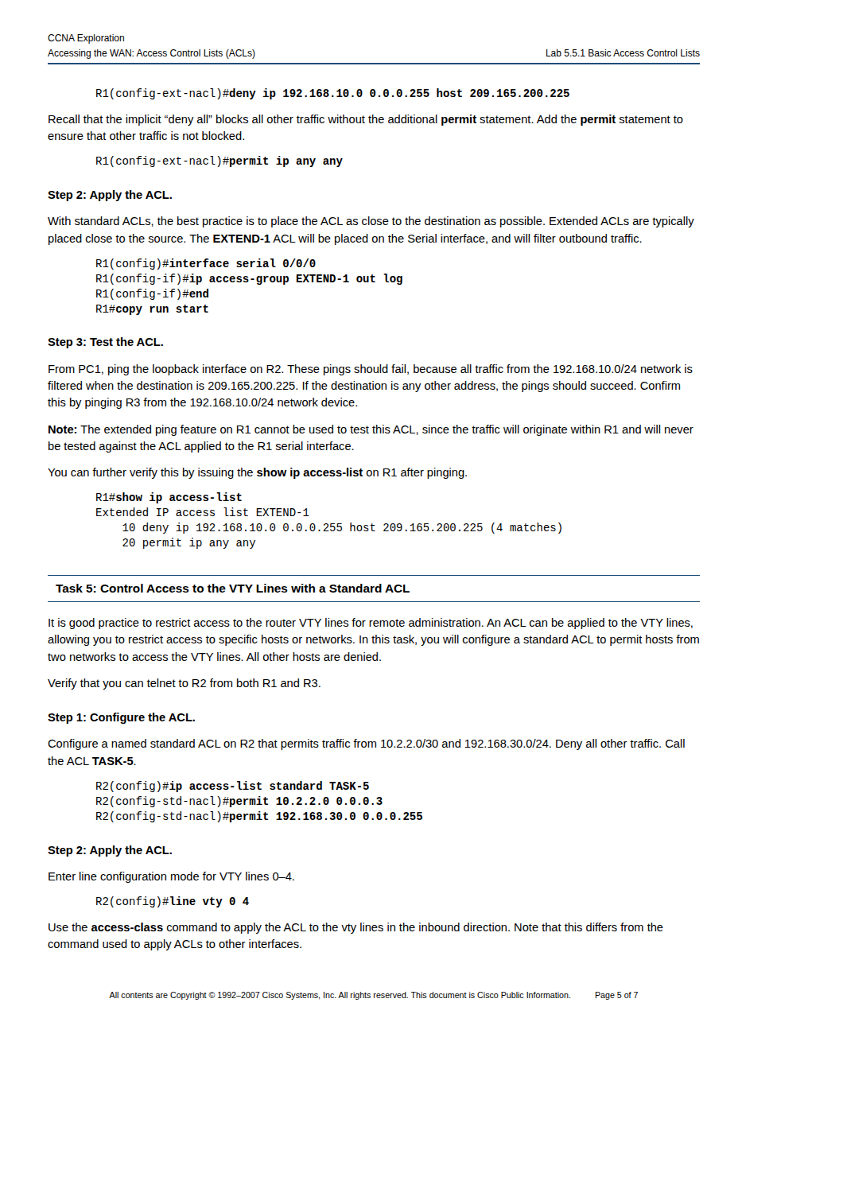CCNA Exploration
Accessing the WAN: Access Control Lists (ACLs)
Lab 5.5.1 Basic Access Control Lists
R1(config-ext-nacl)#deny ip 192.168.10.0 0.0.0.255 host 209.165.200.225
Recall that the implicit “deny all” blocks all other traffic without the additional permit statement. Add the permit statement to ensure that other traffic is not blocked.
R1(config-ext-nacl)#permit ip any any
Step 2: Apply the ACL.
With standard ACLs, the best practice is to place the ACL as close to the destination as possible. Extended ACLs are typically placed close to the source. The EXTEND-1 ACL will be placed on the Serial interface, and will filter outbound traffic.
R1(config)#interface serial 0/0/0
R1(config-if)#ip access-group EXTEND-1 out log
R1(config-if)#end
R1#copy run start
Step 3: Test the ACL.
From PC1, ping the loopback interface on R2. These pings should fail, because all traffic from the 192.168.10.0/24 network is filtered when the destination is 209.165.200.225. If the destination is any other address, the pings should succeed. Confirm this by pinging R3 from the 192.168.10.0/24 network device.
Note: The extended ping feature on R1 cannot be used to test this ACL, since the traffic will originate within R1 and will never be tested against the ACL applied to the R1 serial interface.
You can further verify this by issuing the show ip access-list on R1 after pinging.
R1#show ip access-list
Extended IP access list EXTEND-1
    10 deny ip 192.168.10.0 0.0.0.255 host 209.165.200.225 (4 matches)
    20 permit ip any any
Task 5: Control Access to the VTY Lines with a Standard ACL
It is good practice to restrict access to the router VTY lines for remote administration. An ACL can be applied to the VTY lines, allowing you to restrict access to specific hosts or networks. In this task, you will configure a standard ACL to permit hosts from two networks to access the VTY lines. All other hosts are denied.
Verify that you can telnet to R2 from both R1 and R3.
Step 1: Configure the ACL.
Configure a named standard ACL on R2 that permits traffic from 10.2.2.0/30 and 192.168.30.0/24. Deny all other traffic. Call the ACL TASK-5.
R2(config)#ip access-list standard TASK-5
R2(config-std-nacl)#permit 10.2.2.0 0.0.0.3
R2(config-std-nacl)#permit 192.168.30.0 0.0.0.255
Step 2: Apply the ACL.
Enter line configuration mode for VTY lines 0–4.
R2(config)#line vty 0 4
Use the access-class command to apply the ACL to the vty lines in the inbound direction. Note that this differs from the command used to apply ACLs to other interfaces.
All contents are Copyright © 1992–2007 Cisco Systems, Inc. All rights reserved. This document is Cisco Public Information.Page 5 of 7